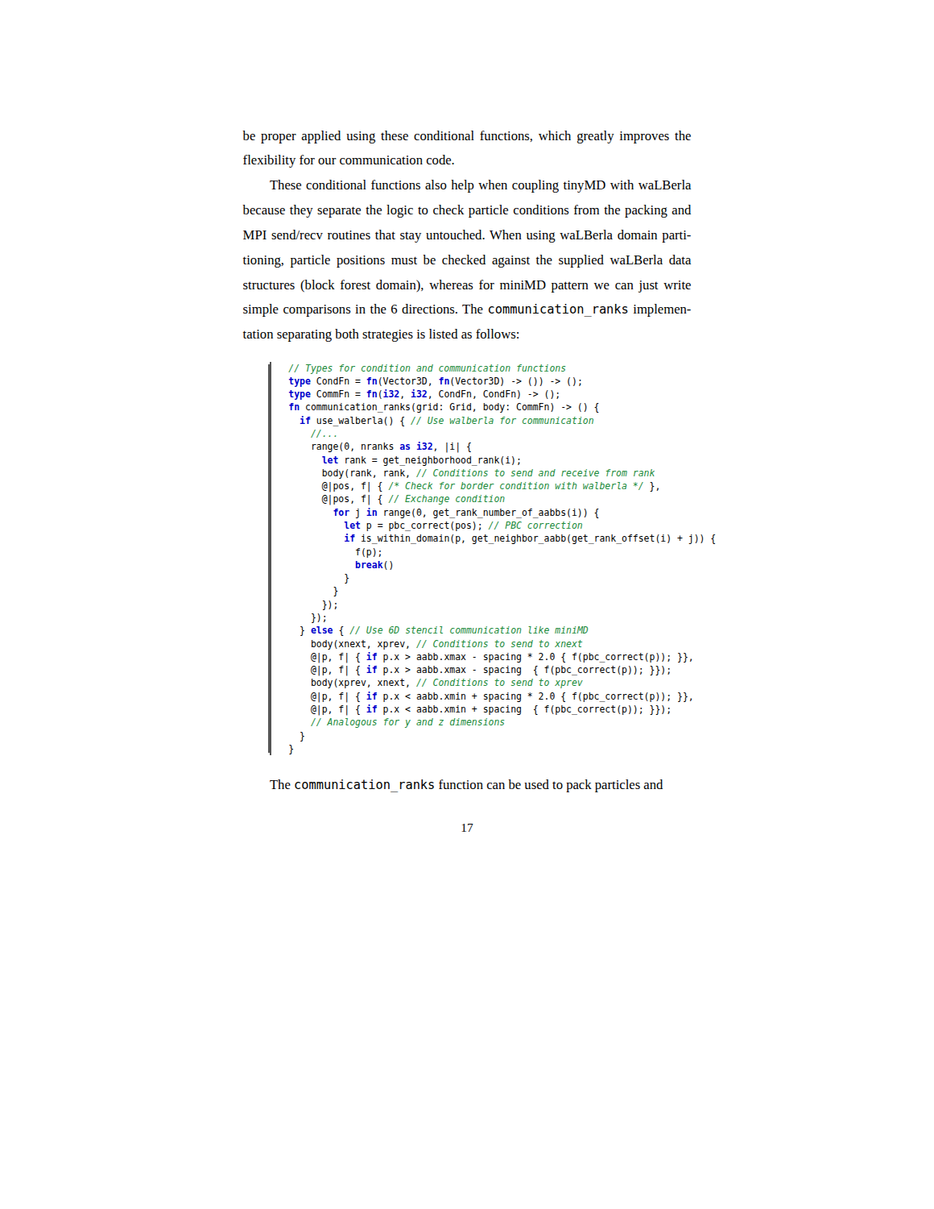be proper applied using these conditional functions, which greatly improves the flexibility for our communication code.
These conditional functions also help when coupling tinyMD with waLBerla because they separate the logic to check particle conditions from the packing and MPI send/recv routines that stay untouched. When using waLBerla domain partitioning, particle positions must be checked against the supplied waLBerla data structures (block forest domain), whereas for miniMD pattern we can just write simple comparisons in the 6 directions. The communication_ranks implementation separating both strategies is listed as follows:
// Types for condition and communication functions
type CondFn = fn(Vector3D, fn(Vector3D) -> ()) -> ();
type CommFn = fn(i32, i32, CondFn, CondFn) -> ();
fn communication_ranks(grid: Grid, body: CommFn) -> () {
  if use_walberla() { // Use walberla for communication
    //...
    range(0, nranks as i32, |i| {
      let rank = get_neighborhood_rank(i);
      body(rank, rank, // Conditions to send and receive from rank
      @|pos, f| { /* Check for border condition with walberla */ },
      @|pos, f| { // Exchange condition
        for j in range(0, get_rank_number_of_aabbs(i)) {
          let p = pbc_correct(pos); // PBC correction
          if is_within_domain(p, get_neighbor_aabb(get_rank_offset(i) + j)) {
            f(p);
            break()
          }
        }
      });
    });
  } else { // Use 6D stencil communication like miniMD
    body(xnext, xprev, // Conditions to send to xnext
    @|p, f| { if p.x > aabb.xmax - spacing * 2.0 { f(pbc_correct(p)); }},
    @|p, f| { if p.x > aabb.xmax - spacing  { f(pbc_correct(p)); }});
    body(xprev, xnext, // Conditions to send to xprev
    @|p, f| { if p.x < aabb.xmin + spacing * 2.0 { f(pbc_correct(p)); }},
    @|p, f| { if p.x < aabb.xmin + spacing  { f(pbc_correct(p)); }});
    // Analogous for y and z dimensions
  }
}
The communication_ranks function can be used to pack particles and
17